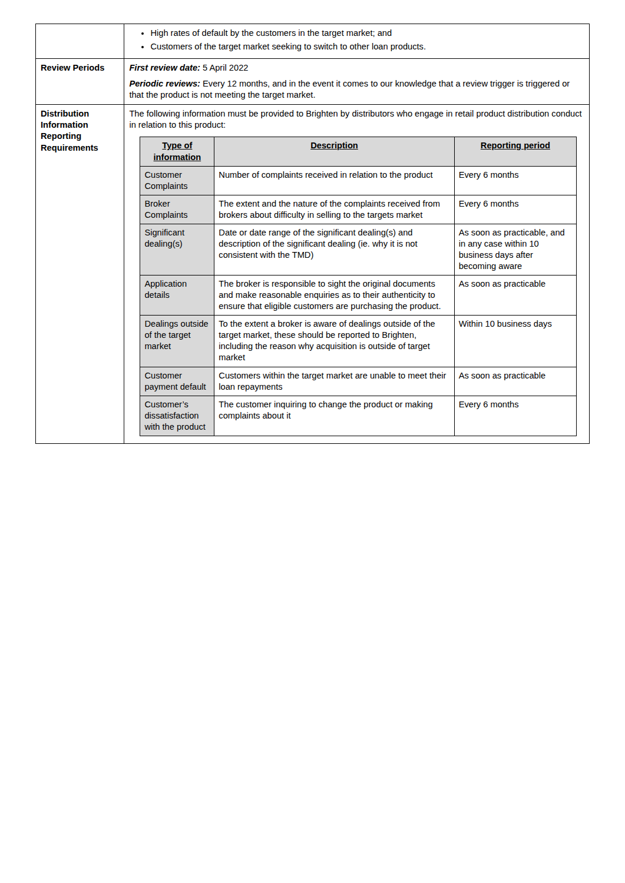| | High rates of default by the customers in the target market; and Customers of the target market seeking to switch to other loan products. |
| Review Periods | First review date: 5 April 2022 Periodic reviews: Every 12 months, and in the event it comes to our knowledge that a review trigger is triggered or that the product is not meeting the target market. |
| Distribution Information Reporting Requirements | The following information must be provided to Brighten by distributors who engage in retail product distribution conduct in relation to this product: / Type of information / Description / Reporting period / / --- / --- / --- / / Customer Complaints / Number of complaints received in relation to the product / Every 6 months / / Broker Complaints / The extent and the nature of the complaints received from brokers about difficulty in selling to the targets market / Every 6 months / / Significant dealing(s) / Date or date range of the significant dealing(s) and description of the significant dealing (ie. why it is not consistent with the TMD) / As soon as practicable, and in any case within 10 business days after becoming aware / / Application details / The broker is responsible to sight the original documents and make reasonable enquiries as to their authenticity to ensure that eligible customers are purchasing the product. / As soon as practicable / / Dealings outside of the target market / To the extent a broker is aware of dealings outside of the target market, these should be reported to Brighten, including the reason why acquisition is outside of target market / Within 10 business days / / Customer payment default / Customers within the target market are unable to meet their loan repayments / As soon as practicable / / Customer’s dissatisfaction with the product / The customer inquiring to change the product or making complaints about it / Every 6 months / |